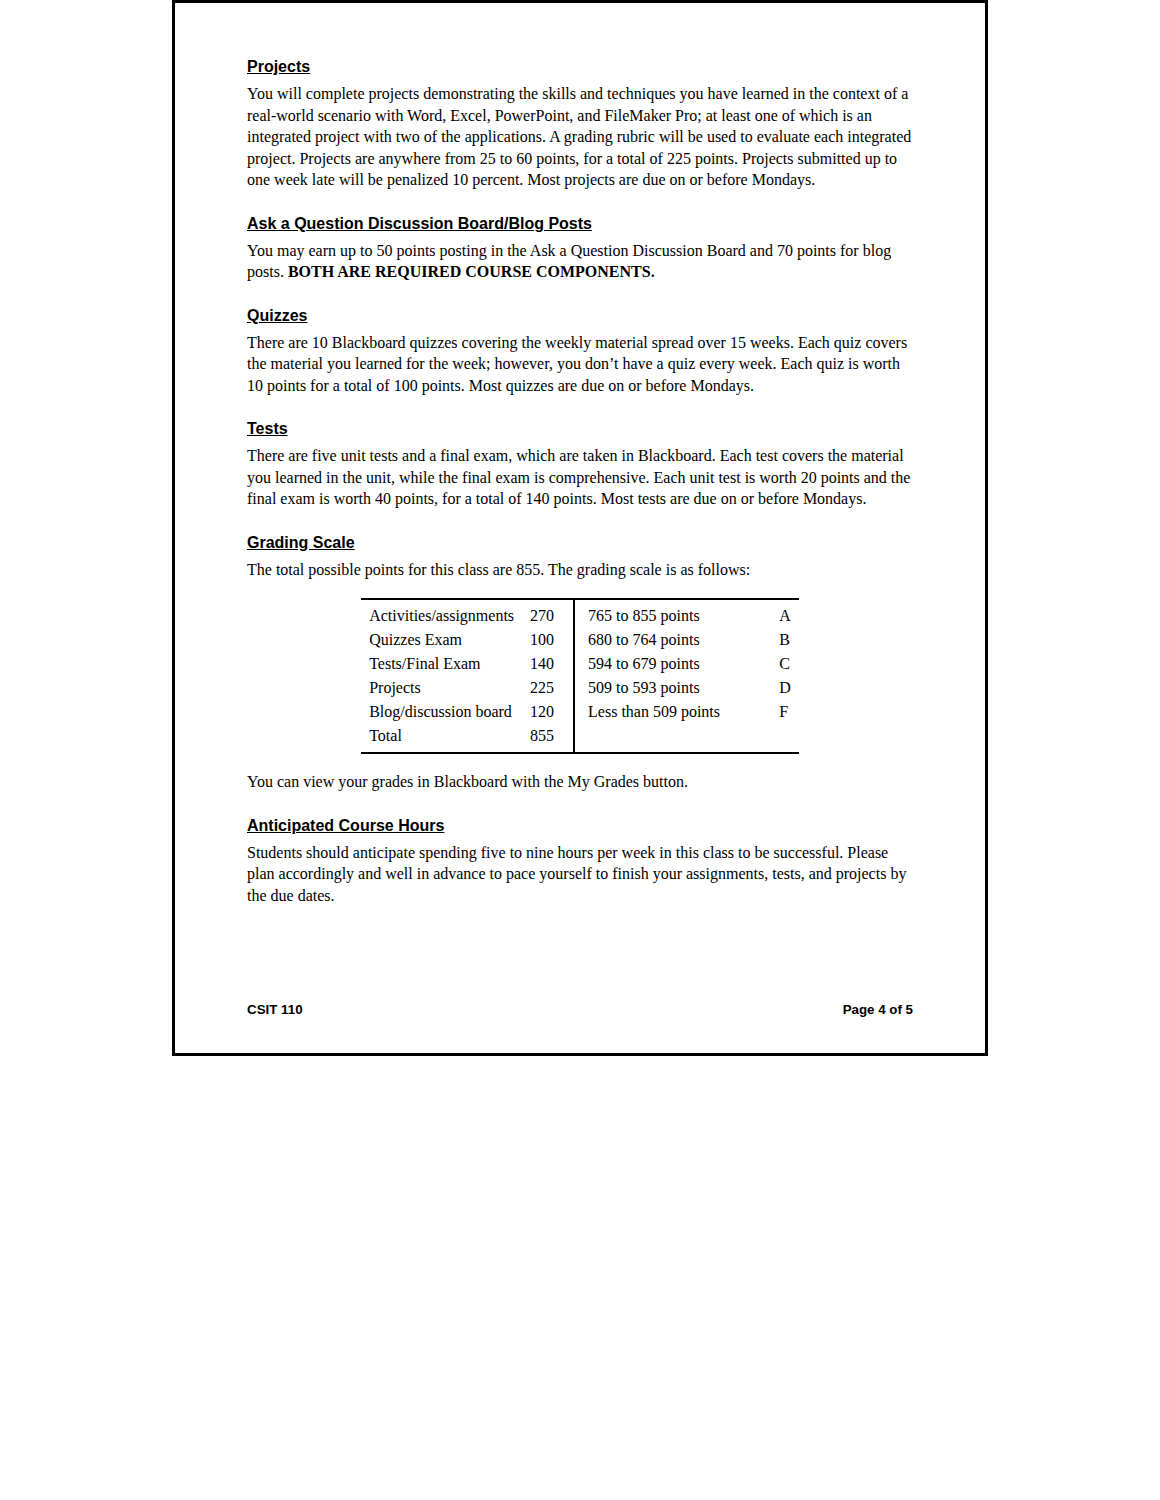Projects
You will complete projects demonstrating the skills and techniques you have learned in the context of a real-world scenario with Word, Excel, PowerPoint, and FileMaker Pro; at least one of which is an integrated project with two of the applications. A grading rubric will be used to evaluate each integrated project. Projects are anywhere from 25 to 60 points, for a total of 225 points. Projects submitted up to one week late will be penalized 10 percent. Most projects are due on or before Mondays.
Ask a Question Discussion Board/Blog Posts
You may earn up to 50 points posting in the Ask a Question Discussion Board and 70 points for blog posts. BOTH ARE REQUIRED COURSE COMPONENTS.
Quizzes
There are 10 Blackboard quizzes covering the weekly material spread over 15 weeks. Each quiz covers the material you learned for the week; however, you don’t have a quiz every week. Each quiz is worth 10 points for a total of 100 points. Most quizzes are due on or before Mondays.
Tests
There are five unit tests and a final exam, which are taken in Blackboard. Each test covers the material you learned in the unit, while the final exam is comprehensive. Each unit test is worth 20 points and the final exam is worth 40 points, for a total of 140 points. Most tests are due on or before Mondays.
Grading Scale
The total possible points for this class are 855. The grading scale is as follows:
| Activities/assignments | 270 | 765 to 855 points | A |
| Quizzes Exam | 100 | 680 to 764 points | B |
| Tests/Final Exam | 140 | 594 to 679 points | C |
| Projects | 225 | 509 to 593 points | D |
| Blog/discussion board | 120 | Less than 509 points | F |
| Total | 855 | | |
You can view your grades in Blackboard with the My Grades button.
Anticipated Course Hours
Students should anticipate spending five to nine hours per week in this class to be successful. Please plan accordingly and well in advance to pace yourself to finish your assignments, tests, and projects by the due dates.
CSIT 110 Page 4 of 5